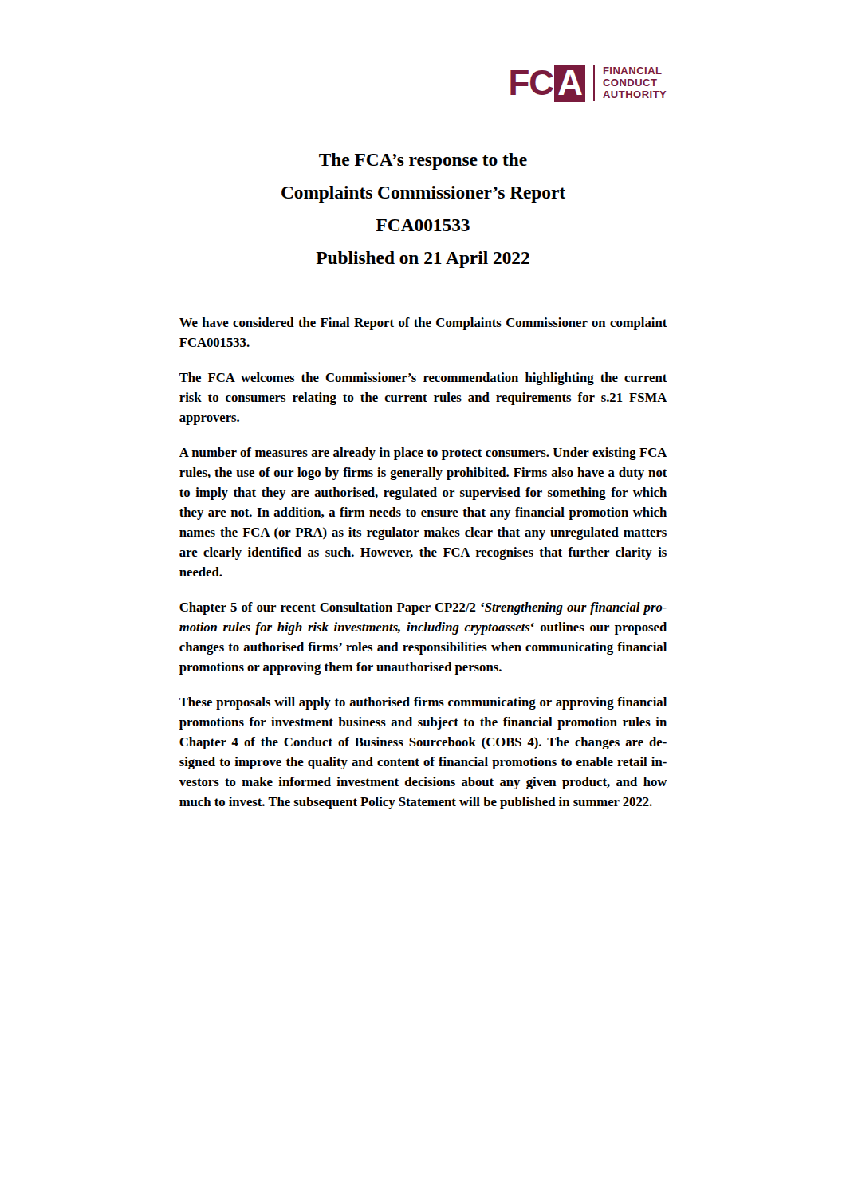FCA
Financial
Conduct
Authority
The FCA’s response to the Complaints Commissioner’s Report FCA001533 Published on 21 April 2022
We have considered the Final Report of the Complaints Commissioner on complaint FCA001533.
The FCA welcomes the Commissioner’s recommendation highlighting the current risk to consumers relating to the current rules and requirements for s.21 FSMA approvers.
A number of measures are already in place to protect consumers. Under existing FCA rules, the use of our logo by firms is generally prohibited. Firms also have a duty not to imply that they are authorised, regulated or supervised for something for which they are not. In addition, a firm needs to ensure that any financial promotion which names the FCA (or PRA) as its regulator makes clear that any unregulated matters are clearly identified as such. However, the FCA recognises that further clarity is needed.
Chapter 5 of our recent Consultation Paper CP22/2 ‘Strengthening our financial promotion rules for high risk investments, including cryptoassets‘ outlines our proposed changes to authorised firms’ roles and responsibilities when communicating financial promotions or approving them for unauthorised persons.
These proposals will apply to authorised firms communicating or approving financial promotions for investment business and subject to the financial promotion rules in Chapter 4 of the Conduct of Business Sourcebook (COBS 4). The changes are designed to improve the quality and content of financial promotions to enable retail investors to make informed investment decisions about any given product, and how much to invest. The subsequent Policy Statement will be published in summer 2022.